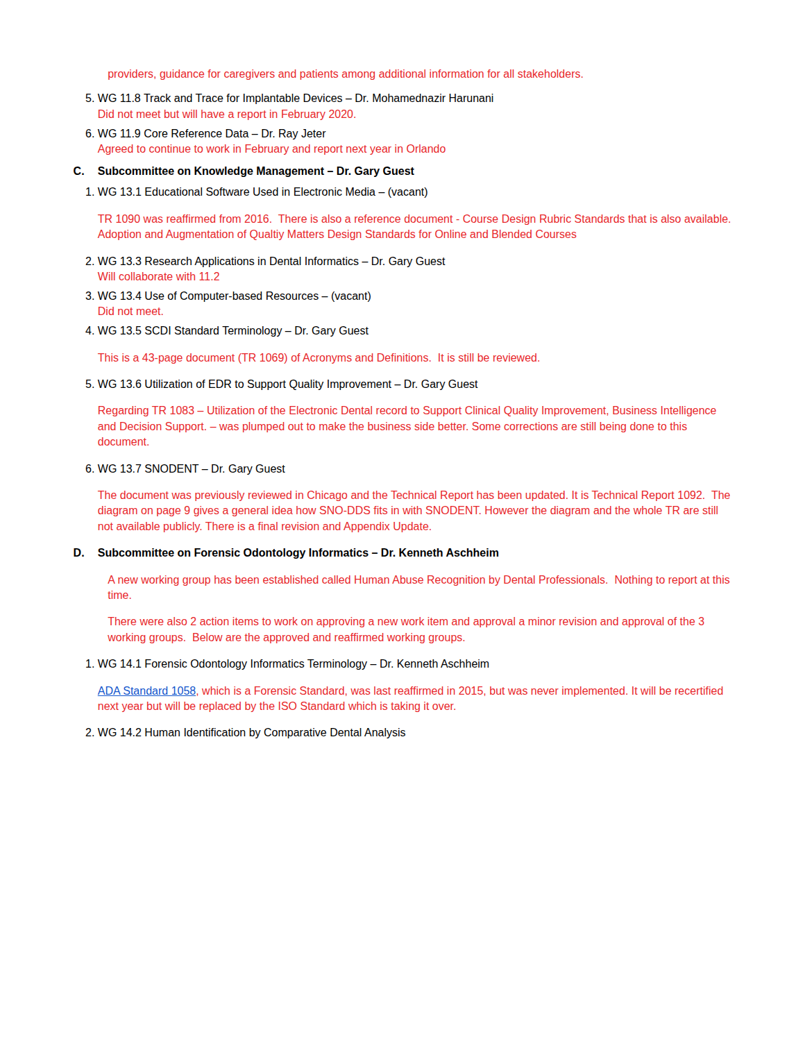providers, guidance for caregivers and patients among additional information for all stakeholders.
WG 11.8 Track and Trace for Implantable Devices – Dr. Mohamednazir Harunani
Did not meet but will have a report in February 2020.
WG 11.9 Core Reference Data – Dr. Ray Jeter
Agreed to continue to work in February and report next year in Orlando
C. Subcommittee on Knowledge Management – Dr. Gary Guest
WG 13.1 Educational Software Used in Electronic Media – (vacant)
TR 1090 was reaffirmed from 2016. There is also a reference document - Course Design Rubric Standards that is also available. Adoption and Augmentation of Qualtiy Matters Design Standards for Online and Blended Courses
WG 13.3 Research Applications in Dental Informatics – Dr. Gary Guest
Will collaborate with 11.2
WG 13.4 Use of Computer-based Resources – (vacant)
Did not meet.
WG 13.5 SCDI Standard Terminology – Dr. Gary Guest
This is a 43-page document (TR 1069) of Acronyms and Definitions. It is still be reviewed.
WG 13.6 Utilization of EDR to Support Quality Improvement – Dr. Gary Guest
Regarding TR 1083 – Utilization of the Electronic Dental record to Support Clinical Quality Improvement, Business Intelligence and Decision Support. – was plumped out to make the business side better. Some corrections are still being done to this document.
WG 13.7 SNODENT – Dr. Gary Guest
The document was previously reviewed in Chicago and the Technical Report has been updated. It is Technical Report 1092. The diagram on page 9 gives a general idea how SNO-DDS fits in with SNODENT. However the diagram and the whole TR are still not available publicly. There is a final revision and Appendix Update.
D. Subcommittee on Forensic Odontology Informatics – Dr. Kenneth Aschheim
A new working group has been established called Human Abuse Recognition by Dental Professionals. Nothing to report at this time.
There were also 2 action items to work on approving a new work item and approval a minor revision and approval of the 3 working groups. Below are the approved and reaffirmed working groups.
WG 14.1 Forensic Odontology Informatics Terminology – Dr. Kenneth Aschheim
ADA Standard 1058, which is a Forensic Standard, was last reaffirmed in 2015, but was never implemented. It will be recertified next year but will be replaced by the ISO Standard which is taking it over.
WG 14.2 Human Identification by Comparative Dental Analysis